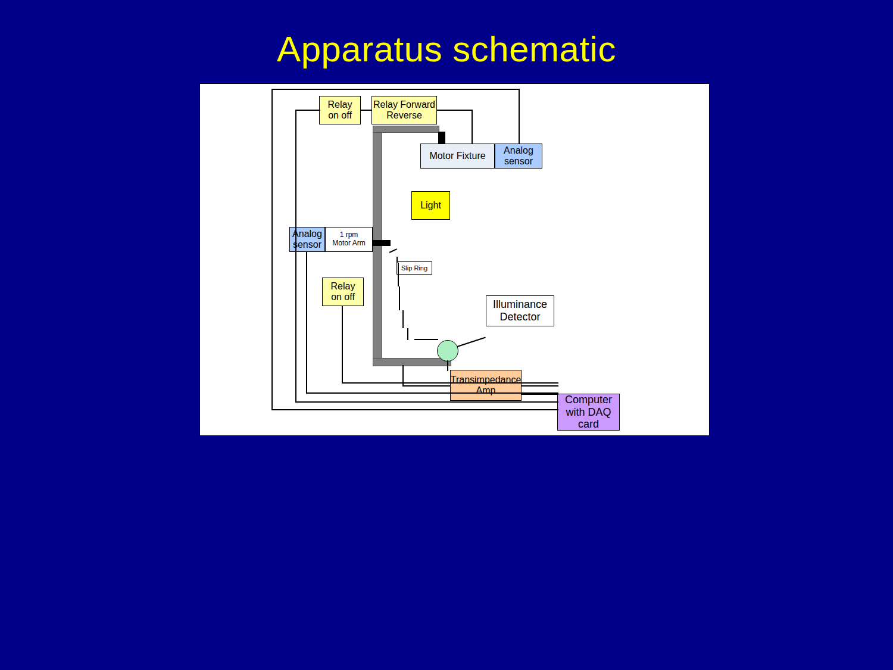Apparatus schematic
Relay
on off
Relay Forward
Reverse
Motor Fixture
Analog
sensor
Light
Analog
sensor
1 rpm
Motor Arm
Slip Ring
Relay
on off
Illuminance
Detector
Transimpedance
Amp
Computer
with DAQ
card